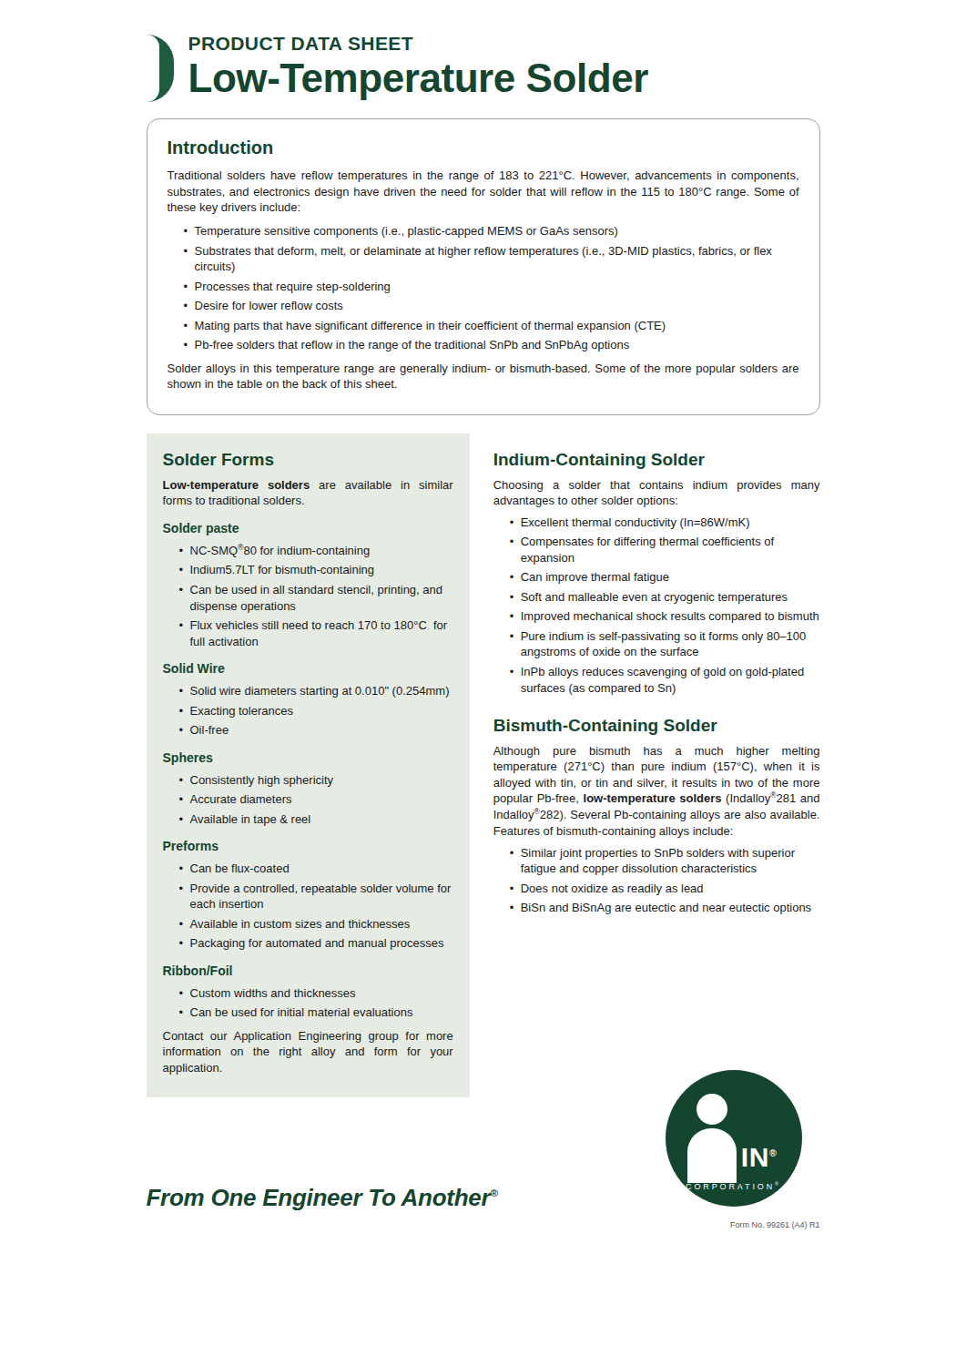Product Data Sheet
Low-Temperature Solder
Introduction
Traditional solders have reflow temperatures in the range of 183 to 221°C. However, advancements in components, substrates, and electronics design have driven the need for solder that will reflow in the 115 to 180°C range. Some of these key drivers include:
Temperature sensitive components (i.e., plastic-capped MEMS or GaAs sensors)
Substrates that deform, melt, or delaminate at higher reflow temperatures (i.e., 3D-MID plastics, fabrics, or flex circuits)
Processes that require step-soldering
Desire for lower reflow costs
Mating parts that have significant difference in their coefficient of thermal expansion (CTE)
Pb-free solders that reflow in the range of the traditional SnPb and SnPbAg options
Solder alloys in this temperature range are generally indium- or bismuth-based. Some of the more popular solders are shown in the table on the back of this sheet.
Solder Forms
Low-temperature solders are available in similar forms to traditional solders.
Solder paste
NC-SMQ®80 for indium-containing
Indium5.7LT for bismuth-containing
Can be used in all standard stencil, printing, and dispense operations
Flux vehicles still need to reach 170 to 180°C for full activation
Solid Wire
Solid wire diameters starting at 0.010" (0.254mm)
Exacting tolerances
Oil-free
Spheres
Consistently high sphericity
Accurate diameters
Available in tape & reel
Preforms
Can be flux-coated
Provide a controlled, repeatable solder volume for each insertion
Available in custom sizes and thicknesses
Packaging for automated and manual processes
Ribbon/Foil
Custom widths and thicknesses
Can be used for initial material evaluations
Contact our Application Engineering group for more information on the right alloy and form for your application.
Indium-Containing Solder
Choosing a solder that contains indium provides many advantages to other solder options:
Excellent thermal conductivity (In=86W/mK)
Compensates for differing thermal coefficients of expansion
Can improve thermal fatigue
Soft and malleable even at cryogenic temperatures
Improved mechanical shock results compared to bismuth
Pure indium is self-passivating so it forms only 80–100 angstroms of oxide on the surface
InPb alloys reduces scavenging of gold on gold-plated surfaces (as compared to Sn)
Bismuth-Containing Solder
Although pure bismuth has a much higher melting temperature (271°C) than pure indium (157°C), when it is alloyed with tin, or tin and silver, it results in two of the more popular Pb-free, low-temperature solders (Indalloy®281 and Indalloy®282). Several Pb-containing alloys are also available. Features of bismuth-containing alloys include:
Similar joint properties to SnPb solders with superior fatigue and copper dissolution characteristics
Does not oxidize as readily as lead
BiSn and BiSnAg are eutectic and near eutectic options
From One Engineer To Another®
IN®
CORPORATION®
Form No. 99261 (A4) R1